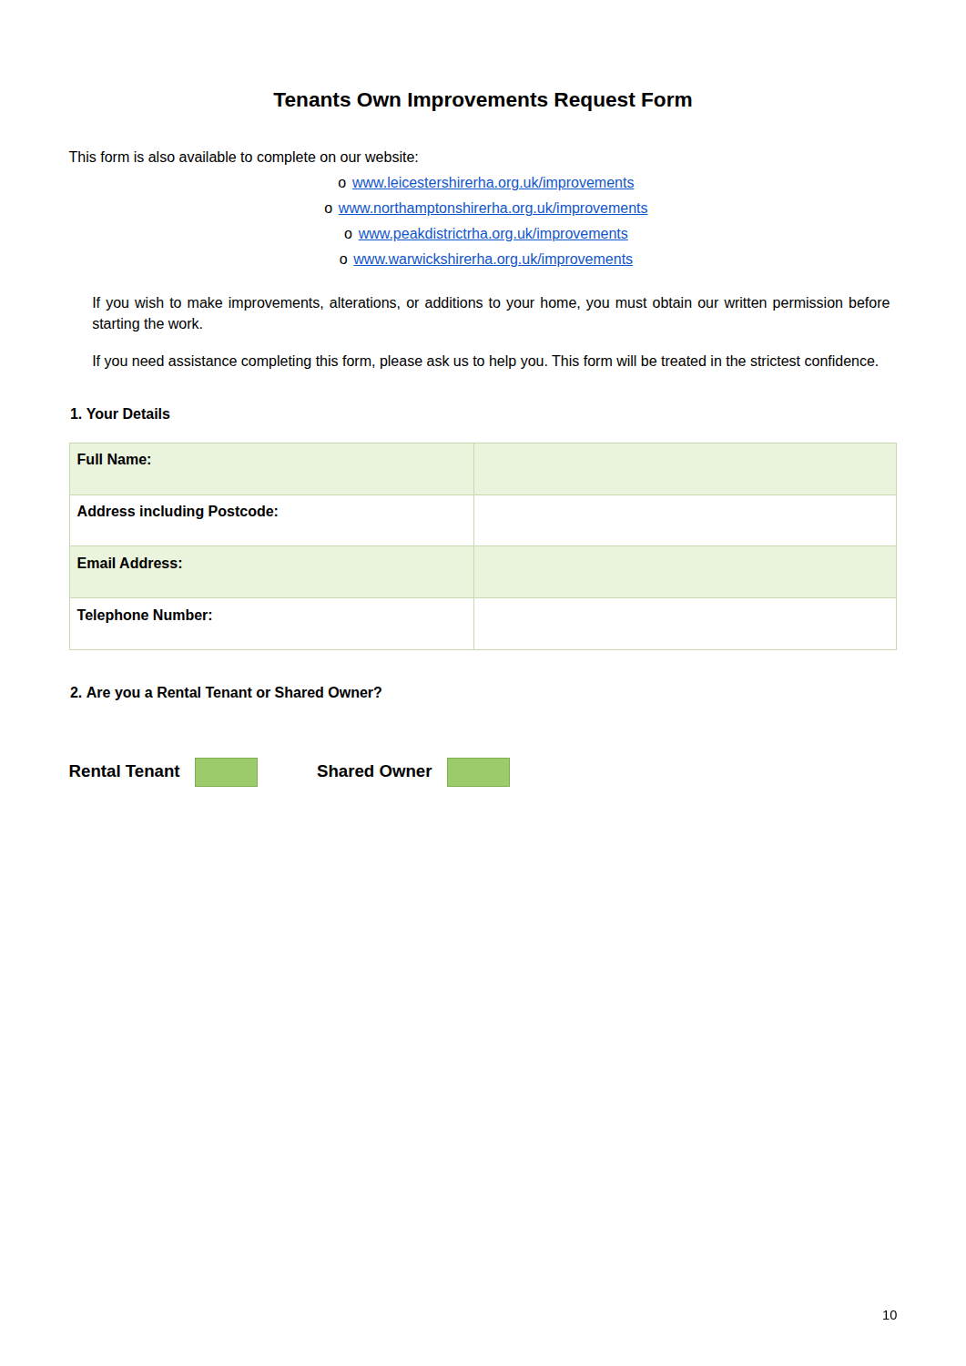Tenants Own Improvements Request Form
This form is also available to complete on our website:
www.leicestershirerha.org.uk/improvements
www.northamptonshirerha.org.uk/improvements
www.peakdistrictrha.org.uk/improvements
www.warwickshirerha.org.uk/improvements
If you wish to make improvements, alterations, or additions to your home, you must obtain our written permission before starting the work.
If you need assistance completing this form, please ask us to help you. This form will be treated in the strictest confidence.
Your Details
| Full Name: | |
| Address including Postcode: | |
| Email Address: | |
| Telephone Number: | |
Are you a Rental Tenant or Shared Owner?
Rental Tenant Shared Owner
10